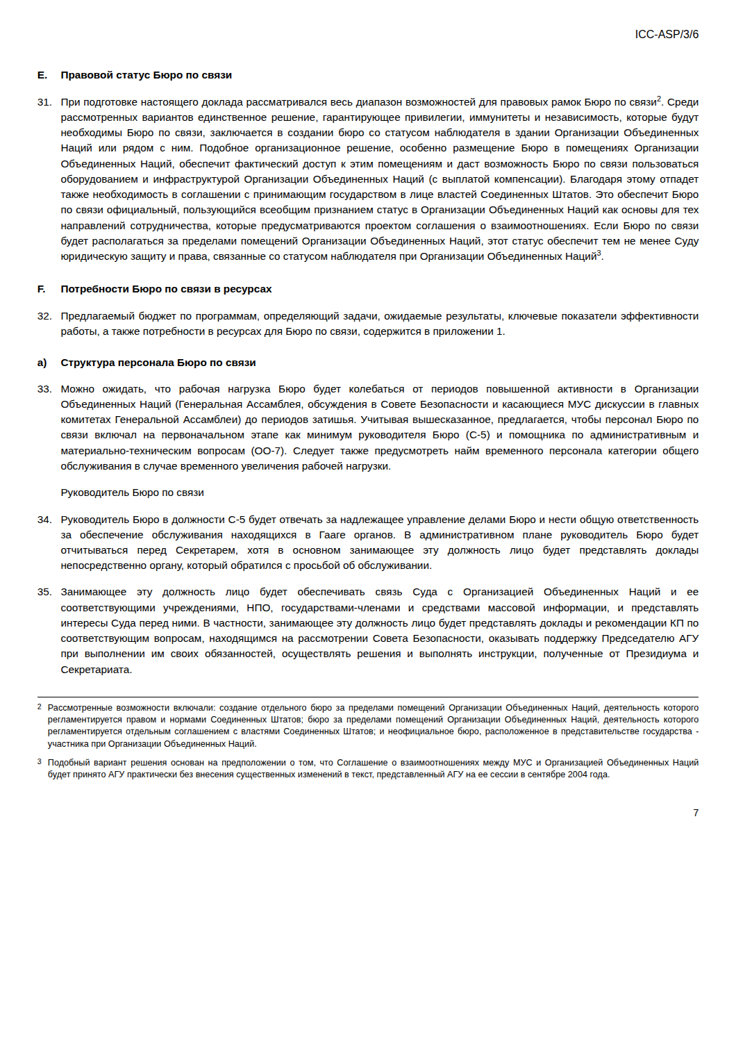ICC-ASP/3/6
E. Правовой статус Бюро по связи
31. При подготовке настоящего доклада рассматривался весь диапазон возможностей для правовых рамок Бюро по связи2. Среди рассмотренных вариантов единственное решение, гарантирующее привилегии, иммунитеты и независимость, которые будут необходимы Бюро по связи, заключается в создании бюро со статусом наблюдателя в здании Организации Объединенных Наций или рядом с ним. Подобное организационное решение, особенно размещение Бюро в помещениях Организации Объединенных Наций, обеспечит фактический доступ к этим помещениям и даст возможность Бюро по связи пользоваться оборудованием и инфраструктурой Организации Объединенных Наций (с выплатой компенсации). Благодаря этому отпадет также необходимость в соглашении с принимающим государством в лице властей Соединенных Штатов. Это обеспечит Бюро по связи официальный, пользующийся всеобщим признанием статус в Организации Объединенных Наций как основы для тех направлений сотрудничества, которые предусматриваются проектом соглашения о взаимоотношениях. Если Бюро по связи будет располагаться за пределами помещений Организации Объединенных Наций, этот статус обеспечит тем не менее Суду юридическую защиту и права, связанные со статусом наблюдателя при Организации Объединенных Наций3.
F. Потребности Бюро по связи в ресурсах
32. Предлагаемый бюджет по программам, определяющий задачи, ожидаемые результаты, ключевые показатели эффективности работы, а также потребности в ресурсах для Бюро по связи, содержится в приложении 1.
a) Структура персонала Бюро по связи
33. Можно ожидать, что рабочая нагрузка Бюро будет колебаться от периодов повышенной активности в Организации Объединенных Наций (Генеральная Ассамблея, обсуждения в Совете Безопасности и касающиеся МУС дискуссии в главных комитетах Генеральной Ассамблеи) до периодов затишья. Учитывая вышесказанное, предлагается, чтобы персонал Бюро по связи включал на первоначальном этапе как минимум руководителя Бюро (С-5) и помощника по административным и материально-техническим вопросам (ОО-7). Следует также предусмотреть найм временного персонала категории общего обслуживания в случае временного увеличения рабочей нагрузки.
Руководитель Бюро по связи
34. Руководитель Бюро в должности С-5 будет отвечать за надлежащее управление делами Бюро и нести общую ответственность за обеспечение обслуживания находящихся в Гааге органов. В административном плане руководитель Бюро будет отчитываться перед Секретарем, хотя в основном занимающее эту должность лицо будет представлять доклады непосредственно органу, который обратился с просьбой об обслуживании.
35. Занимающее эту должность лицо будет обеспечивать связь Суда с Организацией Объединенных Наций и ее соответствующими учреждениями, НПО, государствами-членами и средствами массовой информации, и представлять интересы Суда перед ними. В частности, занимающее эту должность лицо будет представлять доклады и рекомендации КП по соответствующим вопросам, находящимся на рассмотрении Совета Безопасности, оказывать поддержку Председателю АГУ при выполнении им своих обязанностей, осуществлять решения и выполнять инструкции, полученные от Президиума и Секретариата.
2 Рассмотренные возможности включали: создание отдельного бюро за пределами помещений Организации Объединенных Наций, деятельность которого регламентируется правом и нормами Соединенных Штатов; бюро за пределами помещений Организации Объединенных Наций, деятельность которого регламентируется отдельным соглашением с властями Соединенных Штатов; и неофициальное бюро, расположенное в представительстве государства - участника при Организации Объединенных Наций.
3 Подобный вариант решения основан на предположении о том, что Соглашение о взаимоотношениях между МУС и Организацией Объединенных Наций будет принято АГУ практически без внесения существенных изменений в текст, представленный АГУ на ее сессии в сентябре 2004 года.
7